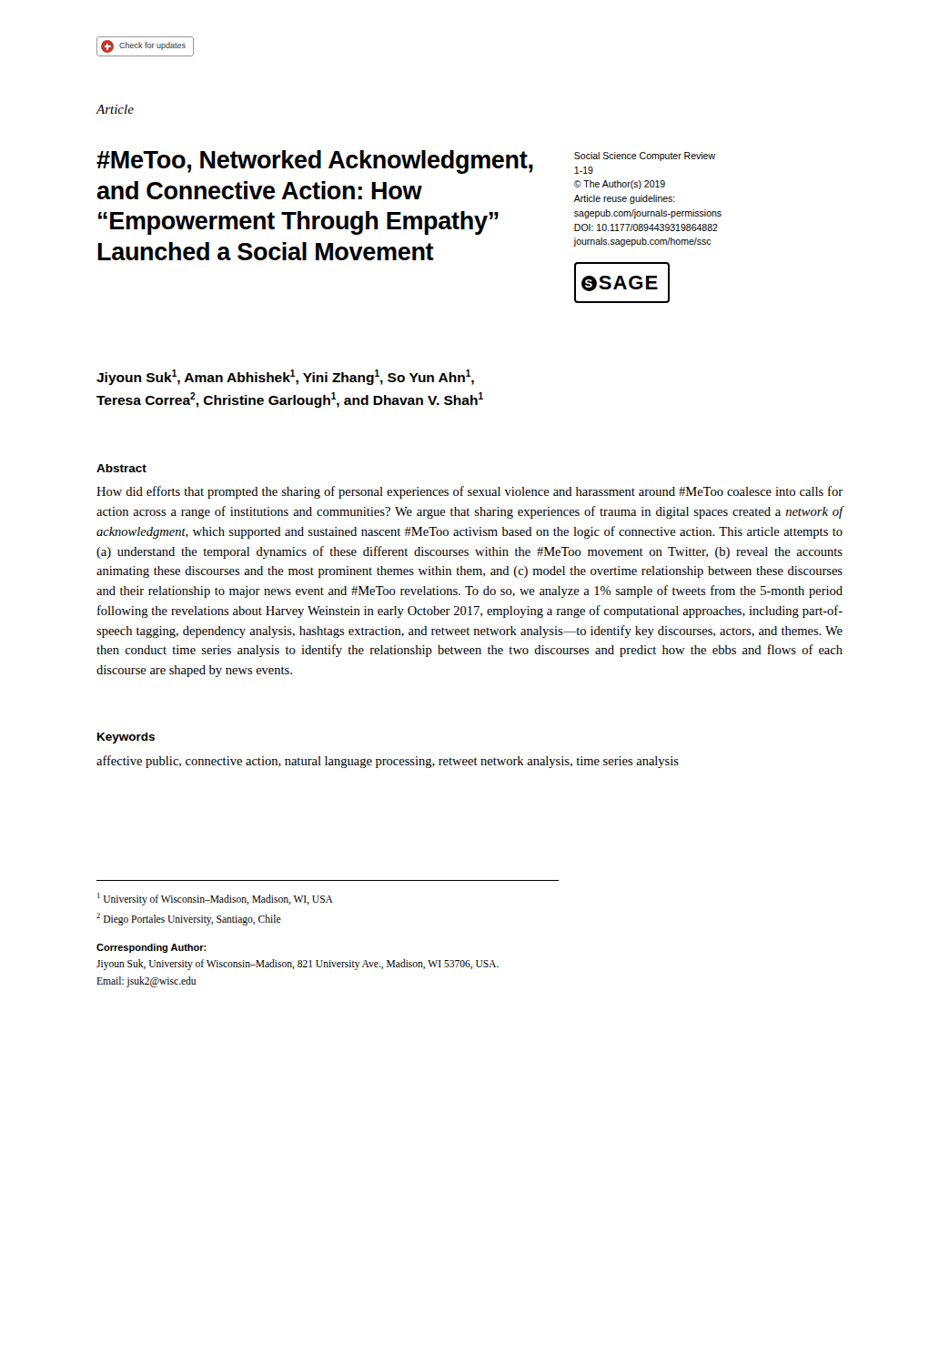Check for updates
Article
#MeToo, Networked Acknowledgment, and Connective Action: How “Empowerment Through Empathy” Launched a Social Movement
Social Science Computer Review
1-19
© The Author(s) 2019
Article reuse guidelines:
sagepub.com/journals-permissions
DOI: 10.1177/0894439319864882
journals.sagepub.com/home/ssc
SSAGE
Jiyoun Suk1, Aman Abhishek1, Yini Zhang1, So Yun Ahn1,
Teresa Correa2, Christine Garlough1, and Dhavan V. Shah1
Abstract
How did efforts that prompted the sharing of personal experiences of sexual violence and harassment around #MeToo coalesce into calls for action across a range of institutions and communities? We argue that sharing experiences of trauma in digital spaces created a network of acknowledgment, which supported and sustained nascent #MeToo activism based on the logic of connective action. This article attempts to (a) understand the temporal dynamics of these different discourses within the #MeToo movement on Twitter, (b) reveal the accounts animating these discourses and the most prominent themes within them, and (c) model the overtime relationship between these discourses and their relationship to major news event and #MeToo revelations. To do so, we analyze a 1% sample of tweets from the 5-month period following the revelations about Harvey Weinstein in early October 2017, employing a range of computational approaches, including part-of-speech tagging, dependency analysis, hashtags extraction, and retweet network analysis—to identify key discourses, actors, and themes. We then conduct time series analysis to identify the relationship between the two discourses and predict how the ebbs and flows of each discourse are shaped by news events.
Keywords
affective public, connective action, natural language processing, retweet network analysis, time series analysis
1 University of Wisconsin–Madison, Madison, WI, USA
2 Diego Portales University, Santiago, Chile
Corresponding Author: Jiyoun Suk, University of Wisconsin–Madison, 821 University Ave., Madison, WI 53706, USA.
Email: jsuk2@wisc.edu